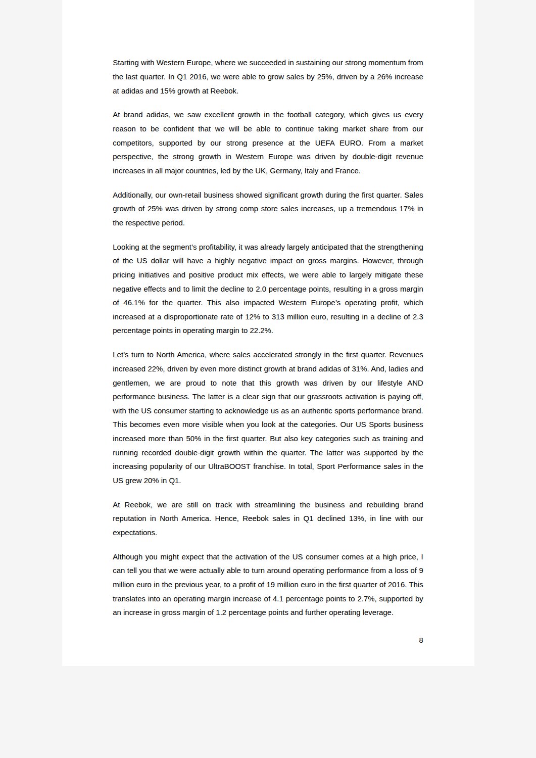Starting with Western Europe, where we succeeded in sustaining our strong momentum from the last quarter. In Q1 2016, we were able to grow sales by 25%, driven by a 26% increase at adidas and 15% growth at Reebok.
At brand adidas, we saw excellent growth in the football category, which gives us every reason to be confident that we will be able to continue taking market share from our competitors, supported by our strong presence at the UEFA EURO. From a market perspective, the strong growth in Western Europe was driven by double-digit revenue increases in all major countries, led by the UK, Germany, Italy and France.
Additionally, our own-retail business showed significant growth during the first quarter. Sales growth of 25% was driven by strong comp store sales increases, up a tremendous 17% in the respective period.
Looking at the segment’s profitability, it was already largely anticipated that the strengthening of the US dollar will have a highly negative impact on gross margins. However, through pricing initiatives and positive product mix effects, we were able to largely mitigate these negative effects and to limit the decline to 2.0 percentage points, resulting in a gross margin of 46.1% for the quarter. This also impacted Western Europe’s operating profit, which increased at a disproportionate rate of 12% to 313 million euro, resulting in a decline of 2.3 percentage points in operating margin to 22.2%.
Let’s turn to North America, where sales accelerated strongly in the first quarter. Revenues increased 22%, driven by even more distinct growth at brand adidas of 31%. And, ladies and gentlemen, we are proud to note that this growth was driven by our lifestyle AND performance business. The latter is a clear sign that our grassroots activation is paying off, with the US consumer starting to acknowledge us as an authentic sports performance brand. This becomes even more visible when you look at the categories. Our US Sports business increased more than 50% in the first quarter. But also key categories such as training and running recorded double-digit growth within the quarter. The latter was supported by the increasing popularity of our UltraBOOST franchise. In total, Sport Performance sales in the US grew 20% in Q1.
At Reebok, we are still on track with streamlining the business and rebuilding brand reputation in North America. Hence, Reebok sales in Q1 declined 13%, in line with our expectations.
Although you might expect that the activation of the US consumer comes at a high price, I can tell you that we were actually able to turn around operating performance from a loss of 9 million euro in the previous year, to a profit of 19 million euro in the first quarter of 2016. This translates into an operating margin increase of 4.1 percentage points to 2.7%, supported by an increase in gross margin of 1.2 percentage points and further operating leverage.
8